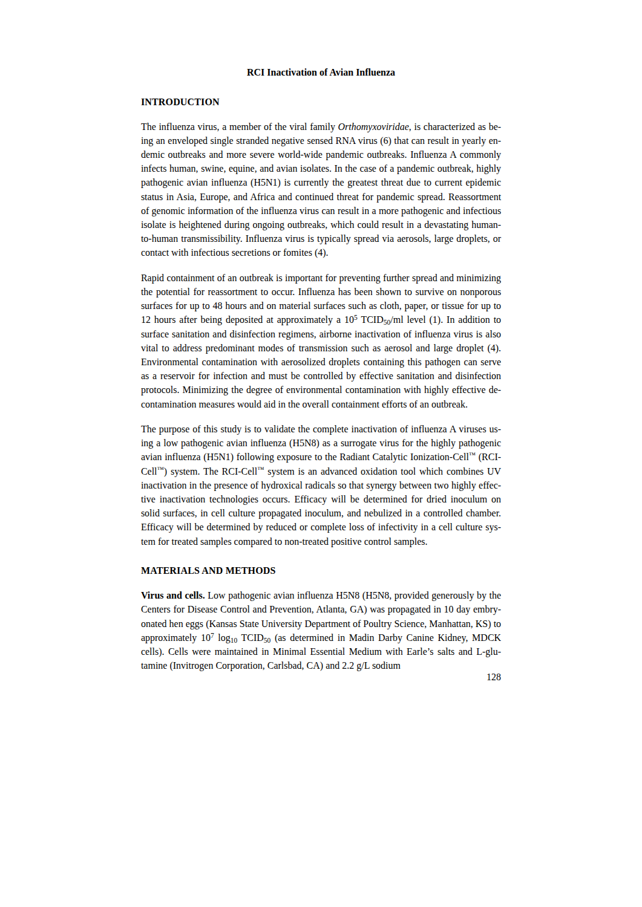RCI Inactivation of Avian Influenza
Introduction
The influenza virus, a member of the viral family Orthomyxoviridae, is characterized as being an enveloped single stranded negative sensed RNA virus (6) that can result in yearly endemic outbreaks and more severe world-wide pandemic outbreaks. Influenza A commonly infects human, swine, equine, and avian isolates. In the case of a pandemic outbreak, highly pathogenic avian influenza (H5N1) is currently the greatest threat due to current epidemic status in Asia, Europe, and Africa and continued threat for pandemic spread. Reassortment of genomic information of the influenza virus can result in a more pathogenic and infectious isolate is heightened during ongoing outbreaks, which could result in a devastating human-to-human transmissibility. Influenza virus is typically spread via aerosols, large droplets, or contact with infectious secretions or fomites (4).
Rapid containment of an outbreak is important for preventing further spread and minimizing the potential for reassortment to occur. Influenza has been shown to survive on nonporous surfaces for up to 48 hours and on material surfaces such as cloth, paper, or tissue for up to 12 hours after being deposited at approximately a 105 TCID50/ml level (1). In addition to surface sanitation and disinfection regimens, airborne inactivation of influenza virus is also vital to address predominant modes of transmission such as aerosol and large droplet (4). Environmental contamination with aerosolized droplets containing this pathogen can serve as a reservoir for infection and must be controlled by effective sanitation and disinfection protocols. Minimizing the degree of environmental contamination with highly effective decontamination measures would aid in the overall containment efforts of an outbreak.
The purpose of this study is to validate the complete inactivation of influenza A viruses using a low pathogenic avian influenza (H5N8) as a surrogate virus for the highly pathogenic avian influenza (H5N1) following exposure to the Radiant Catalytic Ionization-Cell™ (RCI-Cell™) system. The RCI-Cell™ system is an advanced oxidation tool which combines UV inactivation in the presence of hydroxical radicals so that synergy between two highly effective inactivation technologies occurs. Efficacy will be determined for dried inoculum on solid surfaces, in cell culture propagated inoculum, and nebulized in a controlled chamber. Efficacy will be determined by reduced or complete loss of infectivity in a cell culture system for treated samples compared to non-treated positive control samples.
Materials and Methods
Virus and cells. Low pathogenic avian influenza H5N8 (H5N8, provided generously by the Centers for Disease Control and Prevention, Atlanta, GA) was propagated in 10 day embryonated hen eggs (Kansas State University Department of Poultry Science, Manhattan, KS) to approximately 107 log10 TCID50 (as determined in Madin Darby Canine Kidney, MDCK cells). Cells were maintained in Minimal Essential Medium with Earle’s salts and L-glutamine (Invitrogen Corporation, Carlsbad, CA) and 2.2 g/L sodium
128